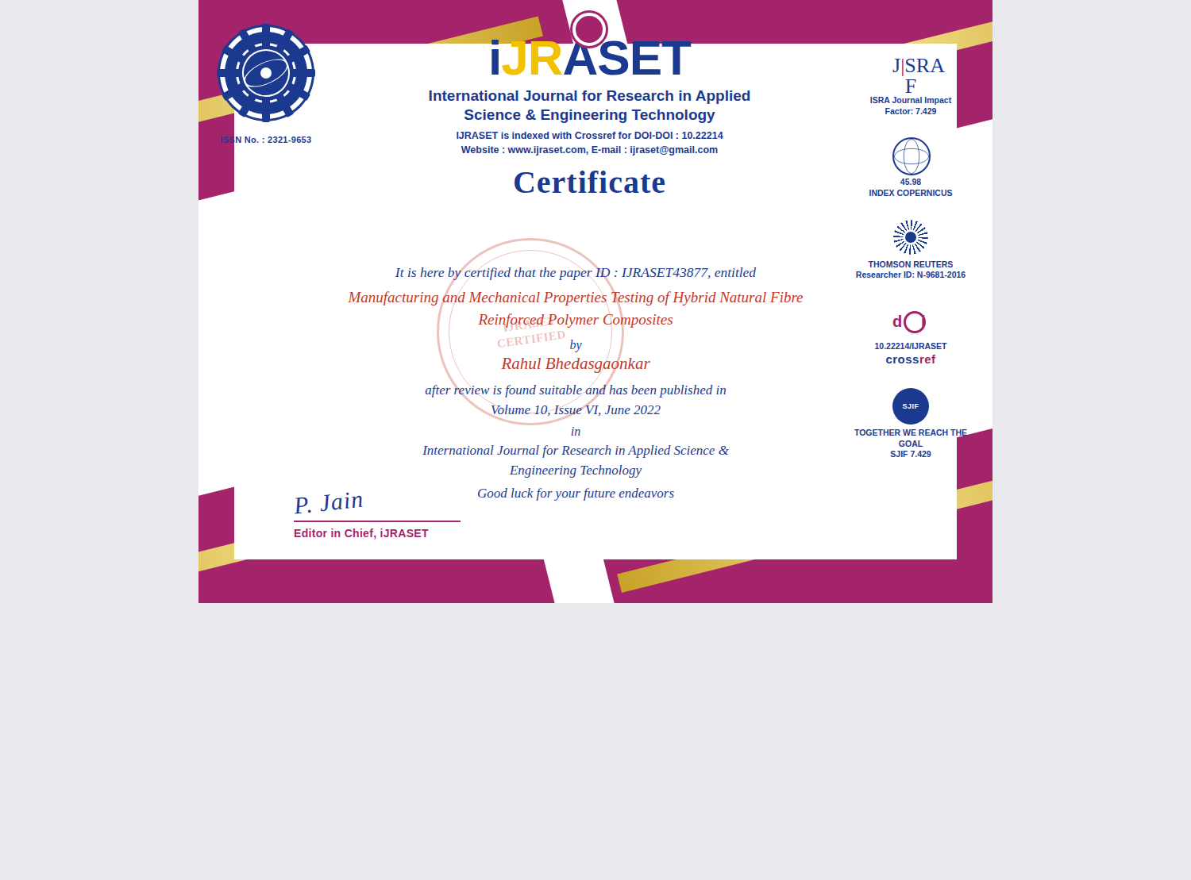Research in Applied Science
& Engineering Technology
ISSN No. : 2321-9653
iJRASET
International Journal for Research in Applied
Science & Engineering Technology
IJRASET is indexed with Crossref for DOI-DOI : 10.22214
Website : www.ijraset.com, E-mail : ijraset@gmail.com
Certificate
J|SRA
F
ISRA Journal Impact
Factor: 7.429
45.98
INDEX COPERNICUS
THOMSON REUTERS
Researcher ID: N-9681-2016
d i
10.22214/IJRASET
crossref
SJIF
TOGETHER WE REACH THE GOAL
SJIF 7.429
IJRASET
CERTIFIED
It is here by certified that the paper ID : IJRASET43877, entitled
Manufacturing and Mechanical Properties Testing of Hybrid Natural Fibre Reinforced Polymer Composites
by
Rahul Bhedasgaonkar
after review is found suitable and has been published in
Volume 10, Issue VI, June 2022
in
International Journal for Research in Applied Science &
Engineering Technology
Good luck for your future endeavors
P. Jain
Editor in Chief, iJRASET